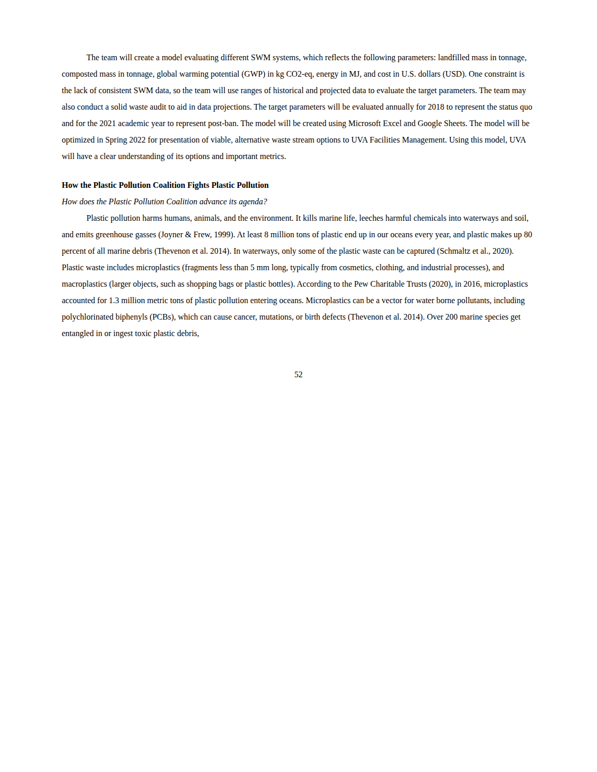The team will create a model evaluating different SWM systems, which reflects the following parameters: landfilled mass in tonnage, composted mass in tonnage, global warming potential (GWP) in kg CO2-eq, energy in MJ, and cost in U.S. dollars (USD). One constraint is the lack of consistent SWM data, so the team will use ranges of historical and projected data to evaluate the target parameters. The team may also conduct a solid waste audit to aid in data projections. The target parameters will be evaluated annually for 2018 to represent the status quo and for the 2021 academic year to represent post-ban. The model will be created using Microsoft Excel and Google Sheets. The model will be optimized in Spring 2022 for presentation of viable, alternative waste stream options to UVA Facilities Management. Using this model, UVA will have a clear understanding of its options and important metrics.
How the Plastic Pollution Coalition Fights Plastic Pollution
How does the Plastic Pollution Coalition advance its agenda?
Plastic pollution harms humans, animals, and the environment. It kills marine life, leeches harmful chemicals into waterways and soil, and emits greenhouse gasses (Joyner & Frew, 1999). At least 8 million tons of plastic end up in our oceans every year, and plastic makes up 80 percent of all marine debris (Thevenon et al. 2014). In waterways, only some of the plastic waste can be captured (Schmaltz et al., 2020). Plastic waste includes microplastics (fragments less than 5 mm long, typically from cosmetics, clothing, and industrial processes), and macroplastics (larger objects, such as shopping bags or plastic bottles). According to the Pew Charitable Trusts (2020), in 2016, microplastics accounted for 1.3 million metric tons of plastic pollution entering oceans. Microplastics can be a vector for water borne pollutants, including polychlorinated biphenyls (PCBs), which can cause cancer, mutations, or birth defects (Thevenon et al. 2014). Over 200 marine species get entangled in or ingest toxic plastic debris,
52